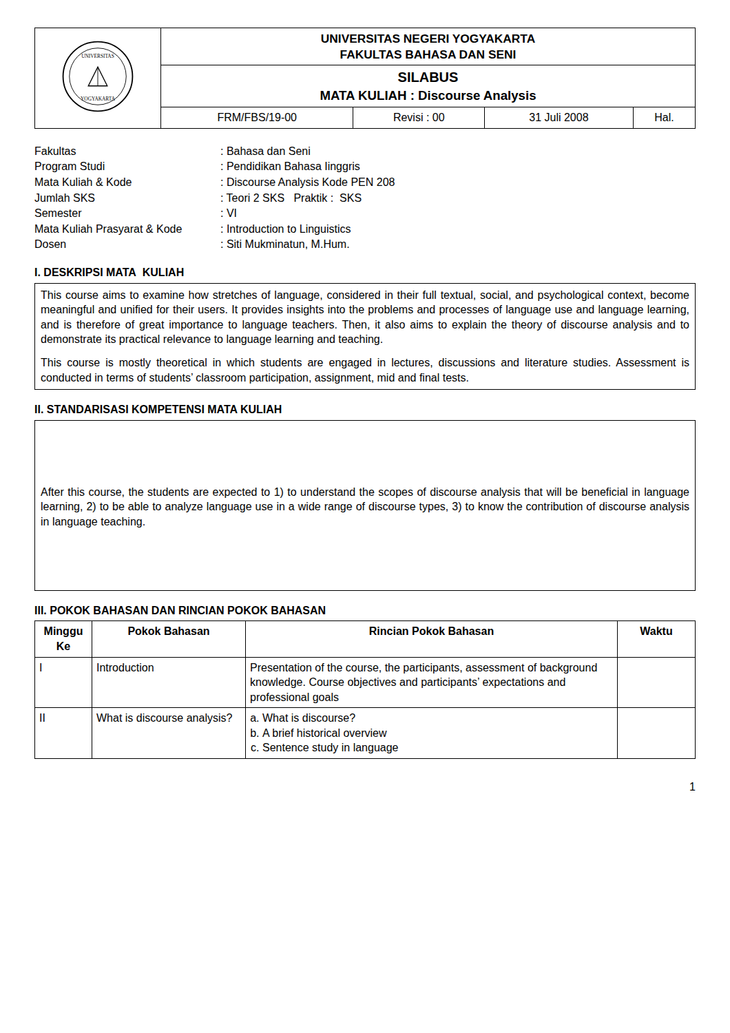| | UNIVERSITAS NEGERI YOGYAKARTA FAKULTAS BAHASA DAN SENI |
| SILABUS MATA KULIAH : Discourse Analysis |
| FRM/FBS/19-00 | Revisi : 00 | 31 Juli 2008 | Hal. |
| Fakultas | : Bahasa dan Seni |
| Program Studi | : Pendidikan Bahasa Iinggris |
| Mata Kuliah & Kode | : Discourse Analysis Kode PEN 208 |
| Jumlah SKS | : Teori 2 SKS Praktik : SKS |
| Semester | : VI |
| Mata Kuliah Prasyarat & Kode | : Introduction to Linguistics |
| Dosen | : Siti Mukminatun, M.Hum. |
I. DESKRIPSI MATA KULIAH
This course aims to examine how stretches of language, considered in their full textual, social, and psychological context, become meaningful and unified for their users. It provides insights into the problems and processes of language use and language learning, and is therefore of great importance to language teachers. Then, it also aims to explain the theory of discourse analysis and to demonstrate its practical relevance to language learning and teaching.
This course is mostly theoretical in which students are engaged in lectures, discussions and literature studies. Assessment is conducted in terms of students’ classroom participation, assignment, mid and final tests.
II. STANDARISASI KOMPETENSI MATA KULIAH
After this course, the students are expected to 1) to understand the scopes of discourse analysis that will be beneficial in language learning, 2) to be able to analyze language use in a wide range of discourse types, 3) to know the contribution of discourse analysis in language teaching.
III. POKOK BAHASAN DAN RINCIAN POKOK BAHASAN
| Minggu Ke | Pokok Bahasan | Rincian Pokok Bahasan | Waktu |
| --- | --- | --- | --- |
| I | Introduction | Presentation of the course, the participants, assessment of background knowledge. Course objectives and participants’ expectations and professional goals | |
| II | What is discourse analysis? | What is discourse? A brief historical overview Sentence study in language | |
1